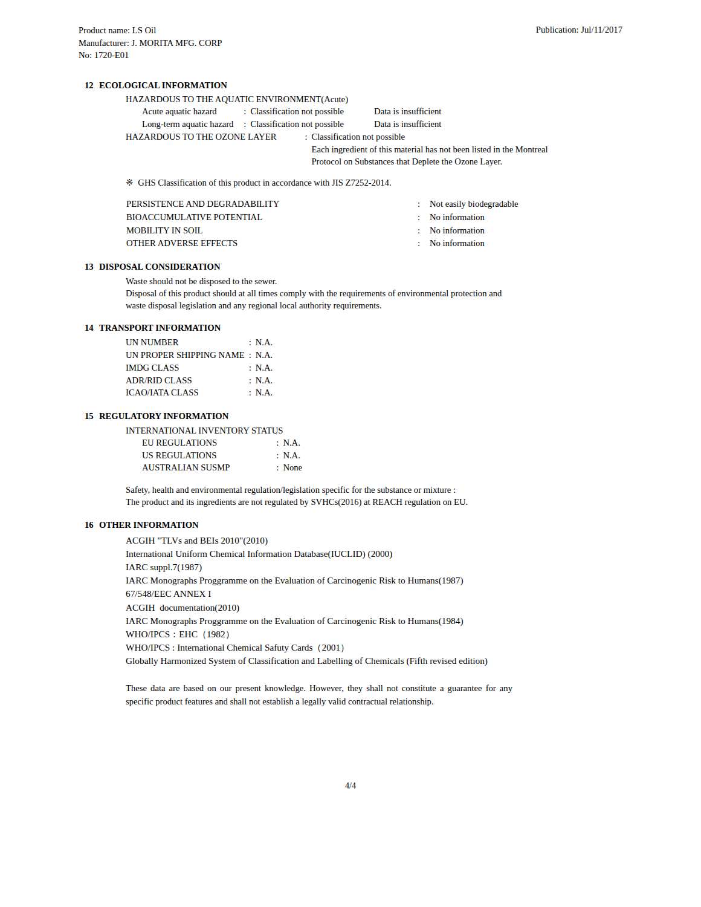Product name: LS Oil
Manufacturer: J. MORITA MFG. CORP
No: 1720-E01
Publication: Jul/11/2017
12 ECOLOGICAL INFORMATION
HAZARDOUS TO THE AQUATIC ENVIRONMENT(Acute)
| Acute aquatic hazard | : | Classification not possible | Data is insufficient |
| Long-term aquatic hazard | : | Classification not possible | Data is insufficient |
| HAZARDOUS TO THE OZONE LAYER | : | Classification not possible |
| | | Each ingredient of this material has not been listed in the Montreal |
| | | Protocol on Substances that Deplete the Ozone Layer. |
※ GHS Classification of this product in accordance with JIS Z7252-2014.
| PERSISTENCE AND DEGRADABILITY | : | Not easily biodegradable |
| BIOACCUMULATIVE POTENTIAL | : | No information |
| MOBILITY IN SOIL | : | No information |
| OTHER ADVERSE EFFECTS | : | No information |
13 DISPOSAL CONSIDERATION
Waste should not be disposed to the sewer.
Disposal of this product should at all times comply with the requirements of environmental protection and
waste disposal legislation and any regional local authority requirements.
14 TRANSPORT INFORMATION
| UN NUMBER | : | N.A. |
| UN PROPER SHIPPING NAME | : | N.A. |
| IMDG CLASS | : | N.A. |
| ADR/RID CLASS | : | N.A. |
| ICAO/IATA CLASS | : | N.A. |
15 REGULATORY INFORMATION
INTERNATIONAL INVENTORY STATUS
| EU REGULATIONS | : | N.A. |
| US REGULATIONS | : | N.A. |
| AUSTRALIAN SUSMP | : | None |
Safety, health and environmental regulation/legislation specific for the substance or mixture :
The product and its ingredients are not regulated by SVHCs(2016) at REACH regulation on EU.
16 OTHER INFORMATION
ACGIH "TLVs and BEIs 2010"(2010)
International Uniform Chemical Information Database(IUCLID) (2000)
IARC suppl.7(1987)
IARC Monographs Proggramme on the Evaluation of Carcinogenic Risk to Humans(1987)
67/548/EEC ANNEX I
ACGIH documentation(2010)
IARC Monographs Proggramme on the Evaluation of Carcinogenic Risk to Humans(1984)
WHO/IPCS：EHC（1982）
WHO/IPCS : International Chemical Safuty Cards（2001）
Globally Harmonized System of Classification and Labelling of Chemicals (Fifth revised edition)
These data are based on our present knowledge. However, they shall not constitute a guarantee for any specific product features and shall not establish a legally valid contractual relationship.
4/4